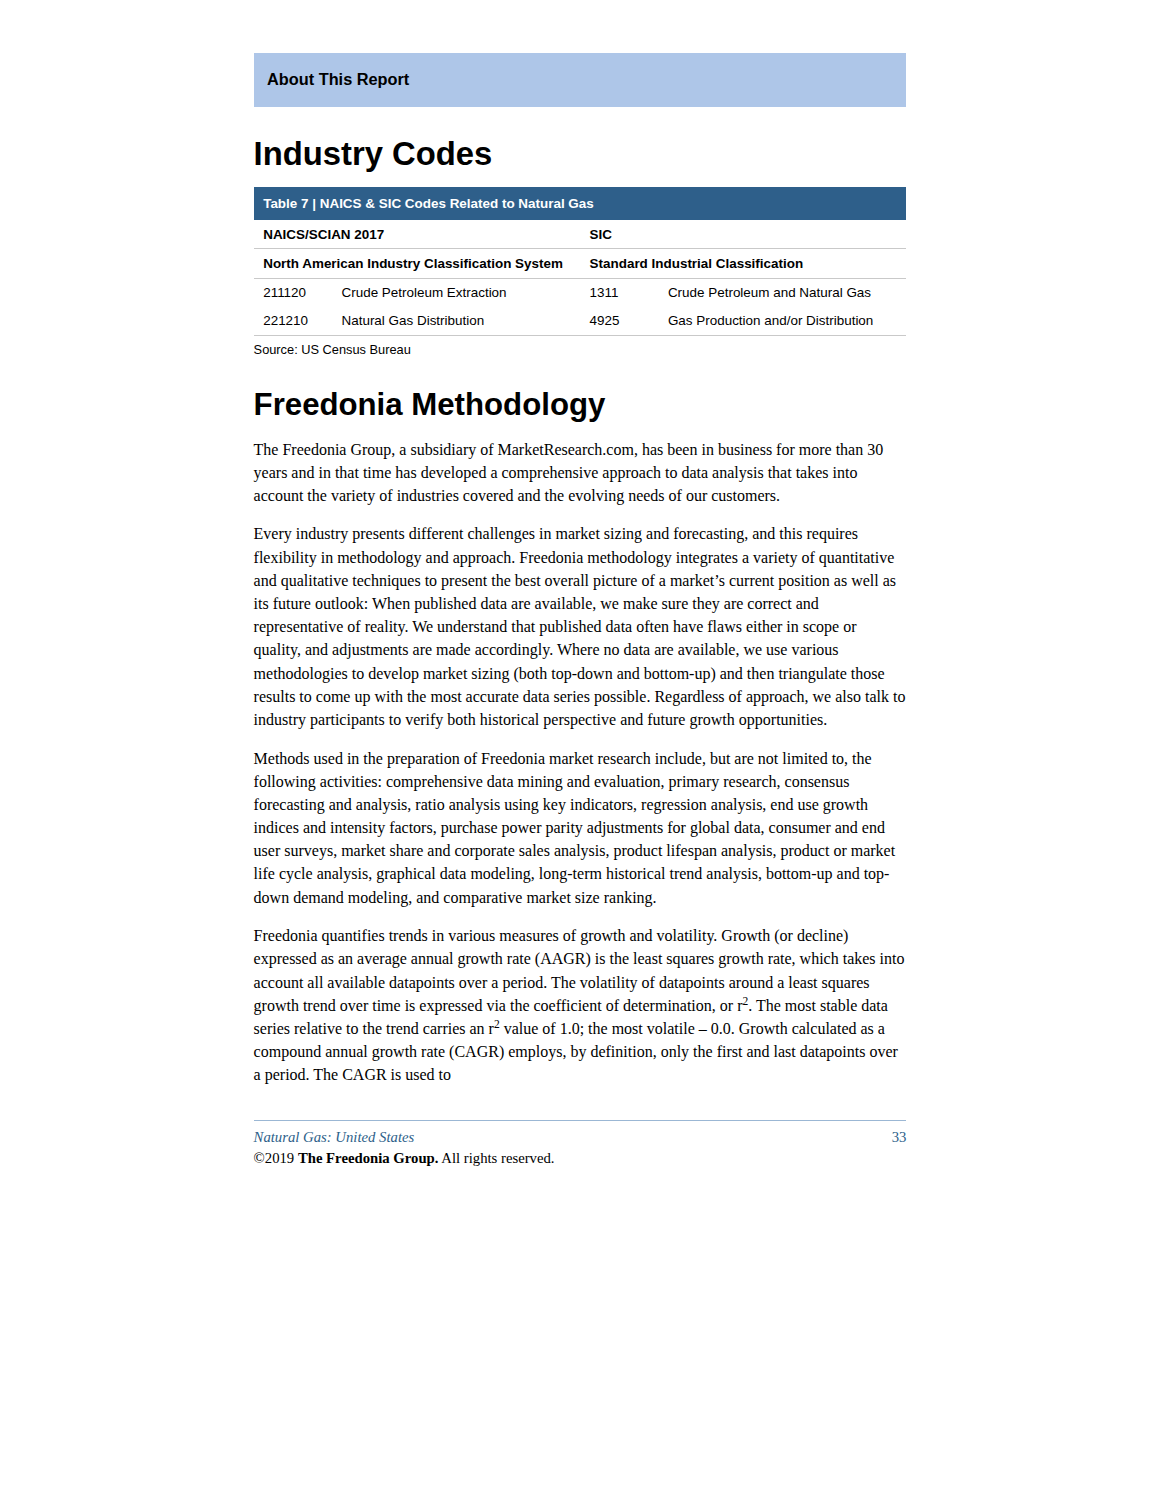About This Report
Industry Codes
Table 7 | NAICS & SIC Codes Related to Natural Gas
| NAICS/SCIAN 2017 | SIC |
| --- | --- |
| North American Industry Classification System | Standard Industrial Classification |
| 211120 | Crude Petroleum Extraction | 1311 | Crude Petroleum and Natural Gas |
| 221210 | Natural Gas Distribution | 4925 | Gas Production and/or Distribution |
Source: US Census Bureau
Freedonia Methodology
The Freedonia Group, a subsidiary of MarketResearch.com, has been in business for more than 30 years and in that time has developed a comprehensive approach to data analysis that takes into account the variety of industries covered and the evolving needs of our customers.
Every industry presents different challenges in market sizing and forecasting, and this requires flexibility in methodology and approach. Freedonia methodology integrates a variety of quantitative and qualitative techniques to present the best overall picture of a market’s current position as well as its future outlook: When published data are available, we make sure they are correct and representative of reality. We understand that published data often have flaws either in scope or quality, and adjustments are made accordingly. Where no data are available, we use various methodologies to develop market sizing (both top-down and bottom-up) and then triangulate those results to come up with the most accurate data series possible. Regardless of approach, we also talk to industry participants to verify both historical perspective and future growth opportunities.
Methods used in the preparation of Freedonia market research include, but are not limited to, the following activities: comprehensive data mining and evaluation, primary research, consensus forecasting and analysis, ratio analysis using key indicators, regression analysis, end use growth indices and intensity factors, purchase power parity adjustments for global data, consumer and end user surveys, market share and corporate sales analysis, product lifespan analysis, product or market life cycle analysis, graphical data modeling, long-term historical trend analysis, bottom-up and top-down demand modeling, and comparative market size ranking.
Freedonia quantifies trends in various measures of growth and volatility. Growth (or decline) expressed as an average annual growth rate (AAGR) is the least squares growth rate, which takes into account all available datapoints over a period. The volatility of datapoints around a least squares growth trend over time is expressed via the coefficient of determination, or r2. The most stable data series relative to the trend carries an r2 value of 1.0; the most volatile – 0.0. Growth calculated as a compound annual growth rate (CAGR) employs, by definition, only the first and last datapoints over a period. The CAGR is used to
Natural Gas: United States ©2019 The Freedonia Group. All rights reserved.
33